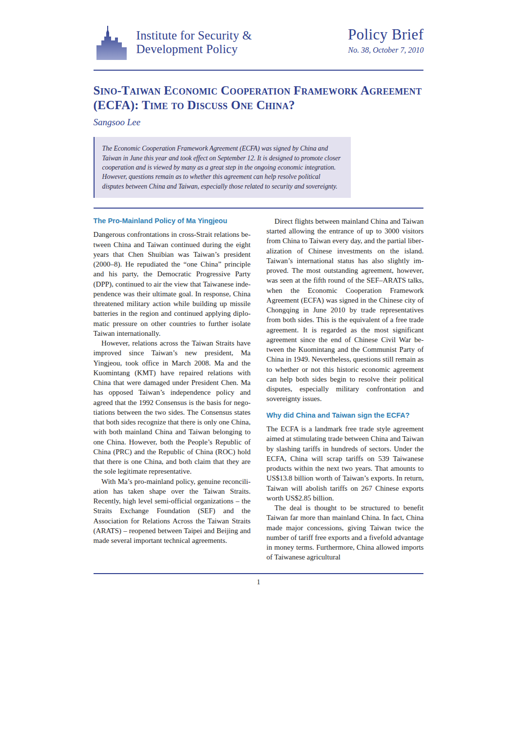Institute for Security & Development Policy
Policy Brief
No. 38, October 7, 2010
Sino-Taiwan Economic Cooperation Framework Agreement (ECFA): Time to Discuss One China?
Sangsoo Lee
The Economic Cooperation Framework Agreement (ECFA) was signed by China and Taiwan in June this year and took effect on September 12. It is designed to promote closer cooperation and is viewed by many as a great step in the ongoing economic integration. However, questions remain as to whether this agreement can help resolve political disputes between China and Taiwan, especially those related to security and sovereignty.
The Pro-Mainland Policy of Ma Yingjeou
Dangerous confrontations in cross-Strait relations between China and Taiwan continued during the eight years that Chen Shuibian was Taiwan’s president (2000–8). He repudiated the “one China” principle and his party, the Democratic Progressive Party (DPP), continued to air the view that Taiwanese independence was their ultimate goal. In response, China threatened military action while building up missile batteries in the region and continued applying diplomatic pressure on other countries to further isolate Taiwan internationally.
However, relations across the Taiwan Straits have improved since Taiwan’s new president, Ma Yingjeou, took office in March 2008. Ma and the Kuomintang (KMT) have repaired relations with China that were damaged under President Chen. Ma has opposed Taiwan’s independence policy and agreed that the 1992 Consensus is the basis for negotiations between the two sides. The Consensus states that both sides recognize that there is only one China, with both mainland China and Taiwan belonging to one China. However, both the People’s Republic of China (PRC) and the Republic of China (ROC) hold that there is one China, and both claim that they are the sole legitimate representative.
With Ma’s pro-mainland policy, genuine reconciliation has taken shape over the Taiwan Straits. Recently, high level semi-official organizations – the Straits Exchange Foundation (SEF) and the Association for Relations Across the Taiwan Straits (ARATS) – reopened between Taipei and Beijing and made several important technical agreements.
Direct flights between mainland China and Taiwan started allowing the entrance of up to 3000 visitors from China to Taiwan every day, and the partial liberalization of Chinese investments on the island. Taiwan’s international status has also slightly improved. The most outstanding agreement, however, was seen at the fifth round of the SEF–ARATS talks, when the Economic Cooperation Framework Agreement (ECFA) was signed in the Chinese city of Chongqing in June 2010 by trade representatives from both sides. This is the equivalent of a free trade agreement. It is regarded as the most significant agreement since the end of Chinese Civil War between the Kuomintang and the Communist Party of China in 1949. Nevertheless, questions still remain as to whether or not this historic economic agreement can help both sides begin to resolve their political disputes, especially military confrontation and sovereignty issues.
Why did China and Taiwan sign the ECFA?
The ECFA is a landmark free trade style agreement aimed at stimulating trade between China and Taiwan by slashing tariffs in hundreds of sectors. Under the ECFA, China will scrap tariffs on 539 Taiwanese products within the next two years. That amounts to US$13.8 billion worth of Taiwan’s exports. In return, Taiwan will abolish tariffs on 267 Chinese exports worth US$2.85 billion.
The deal is thought to be structured to benefit Taiwan far more than mainland China. In fact, China made major concessions, giving Taiwan twice the number of tariff free exports and a fivefold advantage in money terms. Furthermore, China allowed imports of Taiwanese agricultural
1